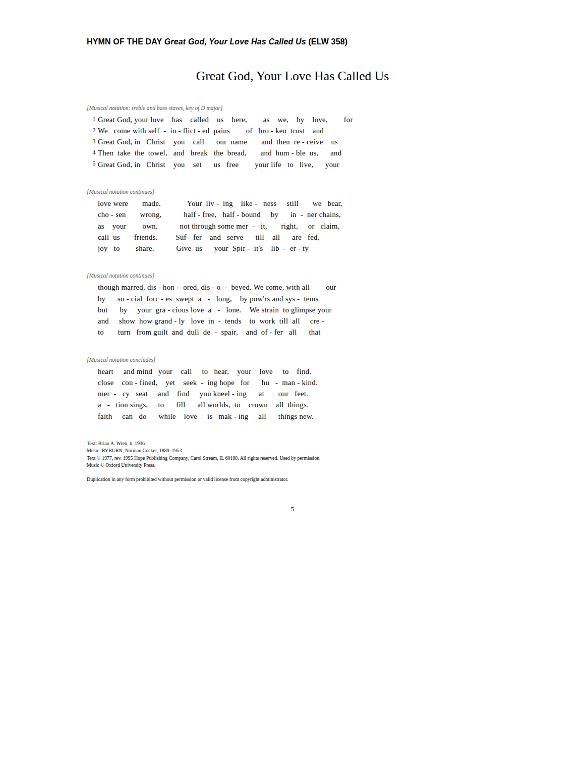HYMN OF THE DAY Great God, Your Love Has Called Us (ELW 358)
Great God, Your Love Has Called Us
[Musical notation: treble and bass staves, key of D major]
| 1 | Great God, your love has called us here, as we, by love, for |
| 2 | We come with self - in - flict - ed pains of bro - ken trust and |
| 3 | Great God, in Christ you call our name and then re - ceive us |
| 4 | Then take the towel, and break the bread, and hum - ble us, and |
| 5 | Great God, in Christ you set us free your life to live, your |
[Musical notation continues]
| | love were made. Your liv - ing like - ness still we bear, |
| | cho - sen wrong, half - free, half - bound by in - ner chains, |
| | as your own, not through some mer - it, right, or claim, |
| | call us friends. Suf - fer and serve till all are fed, |
| | joy to share. Give us your Spir - it's lib - er - ty |
[Musical notation continues]
| | though marred, dis - hon - ored, dis - o - beyed. We come, with all our |
| | by so - cial forc - es swept a - long, by pow'rs and sys - tems |
| | but by your gra - cious love a - lone. We strain to glimpse your |
| | and show how grand - ly love in - tends to work till all cre - |
| | to turn from guilt and dull de - spair, and of - fer all that |
[Musical notation concludes]
| | heart and mind your call to hear, your love to find. |
| | close con - fined, yet seek - ing hope for hu - man - kind. |
| | mer - cy seat and find you kneel - ing at our feet. |
| | a - tion sings, to fill all worlds, to crown all things. |
| | faith can do while love is mak - ing all things new. |
Text: Brian A. Wren, b. 1936
Music: RYBURN, Norman Cocker, 1889–1953
Text © 1977, rev. 1995 Hope Publishing Company, Carol Stream, IL 60188. All rights reserved. Used by permission.
Music © Oxford University Press.
Duplication in any form prohibited without permission or valid license from copyright administrator.
5